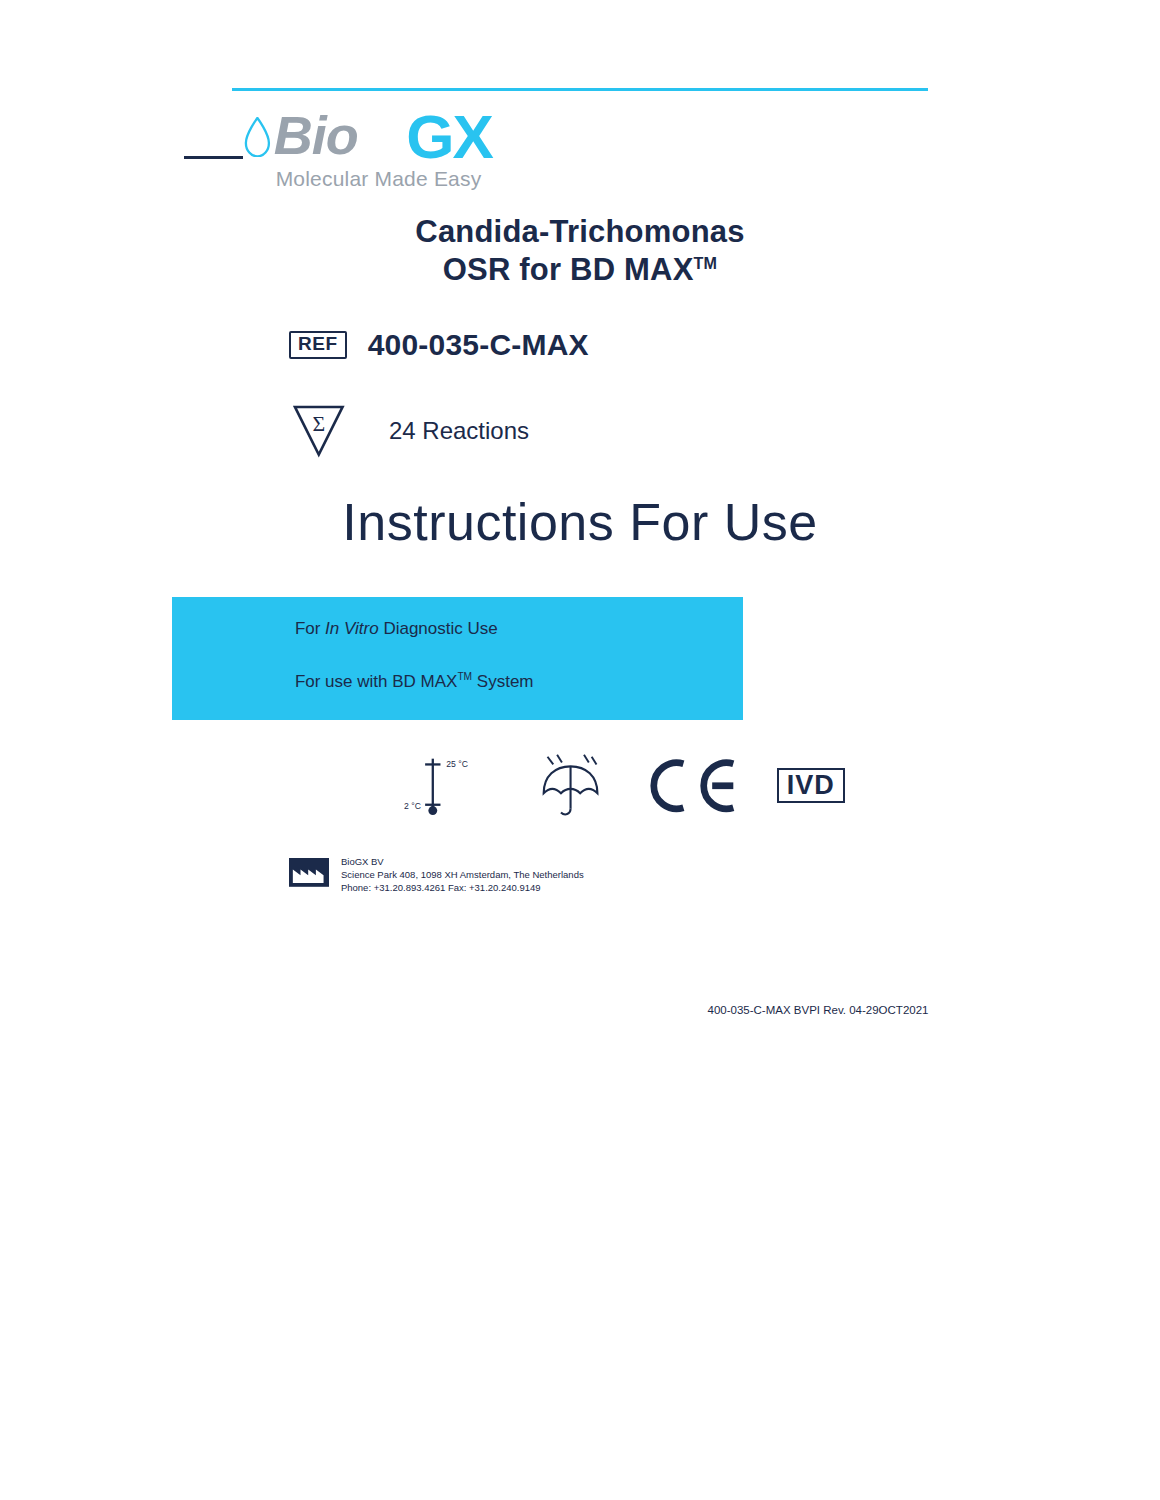Bio
GX
Molecular Made Easy
Candida-Trichomonas
OSR for BD MAXTM
REF 400-035-C-MAX
Σ
24 Reactions
Instructions For Use
For In Vitro Diagnostic Use
For use with BD MAXTM System
25 °C 2 °C
IVD
BioGX BV
Science Park 408, 1098 XH Amsterdam, The Netherlands
Phone: +31.20.893.4261 Fax: +31.20.240.9149
400-035-C-MAX BVPI Rev. 04-29OCT2021